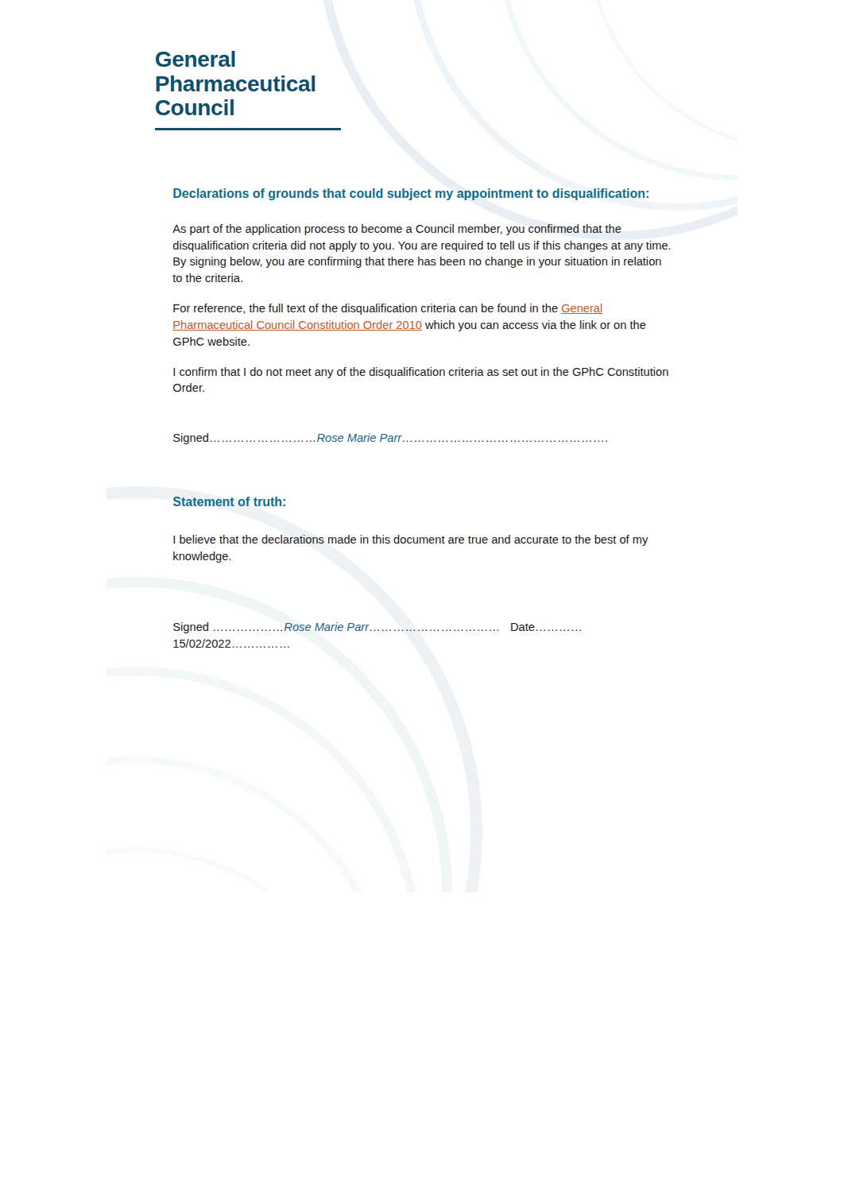General
Pharmaceutical
Council
Declarations of grounds that could subject my appointment to disqualification:
As part of the application process to become a Council member, you confirmed that the disqualification criteria did not apply to you. You are required to tell us if this changes at any time. By signing below, you are confirming that there has been no change in your situation in relation to the criteria.
For reference, the full text of the disqualification criteria can be found in the General Pharmaceutical Council Constitution Order 2010 which you can access via the link or on the GPhC website.
I confirm that I do not meet any of the disqualification criteria as set out in the GPhC Constitution Order.
Signed………………………Rose Marie Parr…………………………………………….
Statement of truth:
I believe that the declarations made in this document are true and accurate to the best of my knowledge.
Signed ………………Rose Marie Parr…………………………… Date…………15/02/2022……………